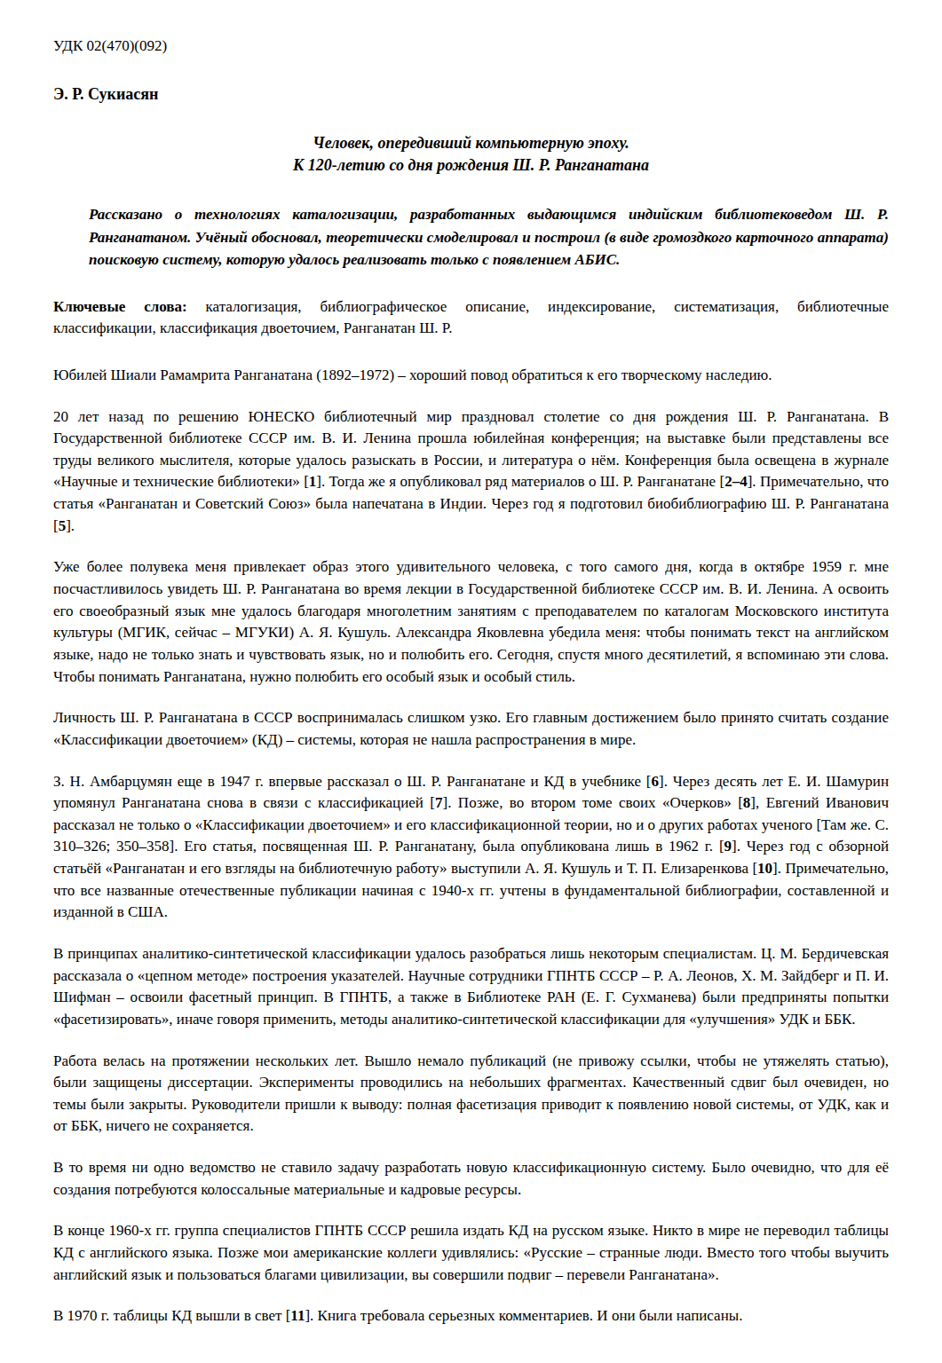УДК 02(470)(092)
Э. Р. Сукиасян
Человек, опередивший компьютерную эпоху.
К 120-летию со дня рождения Ш. Р. Ранганатана
Рассказано о технологиях каталогизации, разработанных выдающимся индийским библиотековедом Ш. Р. Ранганатаном. Учёный обосновал, теоретически смоделировал и построил (в виде громоздкого карточного аппарата) поисковую систему, которую удалось реализовать только с появлением АБИС.
Ключевые слова: каталогизация, библиографическое описание, индексирование, систематизация, библиотечные классификации, классификация двоеточием, Ранганатан Ш. Р.
Юбилей Шиали Рамамрита Ранганатана (1892–1972) – хороший повод обратиться к его творческому наследию.
20 лет назад по решению ЮНЕСКО библиотечный мир праздновал столетие со дня рождения Ш. Р. Ранганатана. В Государственной библиотеке СССР им. В. И. Ленина прошла юбилейная конференция; на выставке были представлены все труды великого мыслителя, которые удалось разыскать в России, и литература о нём. Конференция была освещена в журнале «Научные и технические библиотеки» [1]. Тогда же я опубликовал ряд материалов о Ш. Р. Ранганатане [2–4]. Примечательно, что статья «Ранганатан и Советский Союз» была напечатана в Индии. Через год я подготовил биобиблиографию Ш. Р. Ранганатана [5].
Уже более полувека меня привлекает образ этого удивительного человека, с того самого дня, когда в октябре 1959 г. мне посчастливилось увидеть Ш. Р. Ранганатана во время лекции в Государственной библиотеке СССР им. В. И. Ленина. А освоить его своеобразный язык мне удалось благодаря многолетним занятиям с преподавателем по каталогам Московского института культуры (МГИК, сейчас – МГУКИ) А. Я. Кушуль. Александра Яковлевна убедила меня: чтобы понимать текст на английском языке, надо не только знать и чувствовать язык, но и полюбить его. Сегодня, спустя много десятилетий, я вспоминаю эти слова. Чтобы понимать Ранганатана, нужно полюбить его особый язык и особый стиль.
Личность Ш. Р. Ранганатана в СССР воспринималась слишком узко. Его главным достижением было принято считать создание «Классификации двоеточием» (КД) – системы, которая не нашла распространения в мире.
З. Н. Амбарцумян еще в 1947 г. впервые рассказал о Ш. Р. Ранганатане и КД в учебнике [6]. Через десять лет Е. И. Шамурин упомянул Ранганатана снова в связи с классификацией [7]. Позже, во втором томе своих «Очерков» [8], Евгений Иванович рассказал не только о «Классификации двоеточием» и его классификационной теории, но и о других работах ученого [Там же. С. 310–326; 350–358]. Его статья, посвященная Ш. Р. Ранганатану, была опубликована лишь в 1962 г. [9]. Через год с обзорной статьёй «Ранганатан и его взгляды на библиотечную работу» выступили А. Я. Кушуль и Т. П. Елизаренкова [10]. Примечательно, что все названные отечественные публикации начиная с 1940-х гг. учтены в фундаментальной библиографии, составленной и изданной в США.
В принципах аналитико-синтетической классификации удалось разобраться лишь некоторым специалистам. Ц. М. Бердичевская рассказала о «цепном методе» построения указателей. Научные сотрудники ГПНТБ СССР – Р. А. Леонов, Х. М. Зайдберг и П. И. Шифман – освоили фасетный принцип. В ГПНТБ, а также в Библиотеке РАН (Е. Г. Сухманева) были предприняты попытки «фасетизировать», иначе говоря применить, методы аналитико-синтетической классификации для «улучшения» УДК и ББК.
Работа велась на протяжении нескольких лет. Вышло немало публикаций (не привожу ссылки, чтобы не утяжелять статью), были защищены диссертации. Эксперименты проводились на небольших фрагментах. Качественный сдвиг был очевиден, но темы были закрыты. Руководители пришли к выводу: полная фасетизация приводит к появлению новой системы, от УДК, как и от ББК, ничего не сохраняется.
В то время ни одно ведомство не ставило задачу разработать новую классификационную систему. Было очевидно, что для её создания потребуются колоссальные материальные и кадровые ресурсы.
В конце 1960-х гг. группа специалистов ГПНТБ СССР решила издать КД на русском языке. Никто в мире не переводил таблицы КД с английского языка. Позже мои американские коллеги удивлялись: «Русские – странные люди. Вместо того чтобы выучить английский язык и пользоваться благами цивилизации, вы совершили подвиг – перевели Ранганатана».
В 1970 г. таблицы КД вышли в свет [11]. Книга требовала серьезных комментариев. И они были написаны.